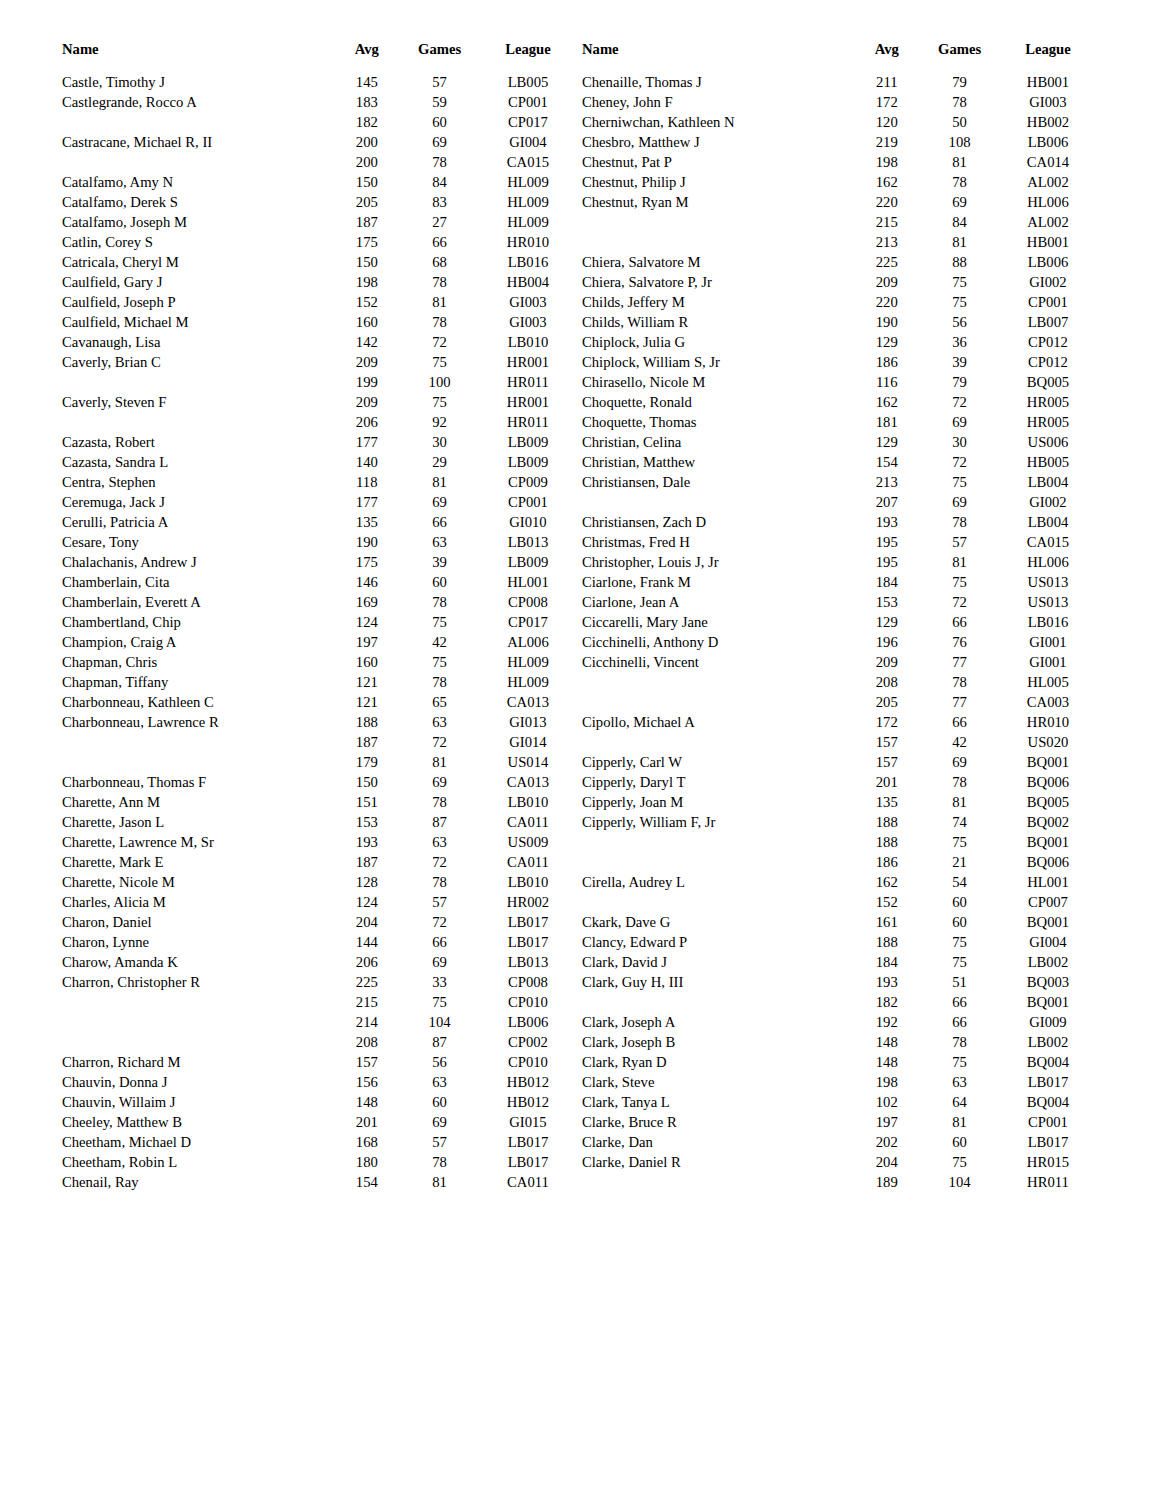| Name | Avg | Games | League | Name | Avg | Games | League |
| --- | --- | --- | --- | --- | --- | --- | --- |
| Castle, Timothy J | 145 | 57 | LB005 | Chenaille, Thomas J | 211 | 79 | HB001 |
| Castlegrande, Rocco A | 183 | 59 | CP001 | Cheney, John F | 172 | 78 | GI003 |
| | 182 | 60 | CP017 | Cherniwchan, Kathleen N | 120 | 50 | HB002 |
| Castracane, Michael R, II | 200 | 69 | GI004 | Chesbro, Matthew J | 219 | 108 | LB006 |
| | 200 | 78 | CA015 | Chestnut, Pat P | 198 | 81 | CA014 |
| Catalfamo, Amy N | 150 | 84 | HL009 | Chestnut, Philip J | 162 | 78 | AL002 |
| Catalfamo, Derek S | 205 | 83 | HL009 | Chestnut, Ryan M | 220 | 69 | HL006 |
| Catalfamo, Joseph M | 187 | 27 | HL009 | | 215 | 84 | AL002 |
| Catlin, Corey S | 175 | 66 | HR010 | | 213 | 81 | HB001 |
| Catricala, Cheryl M | 150 | 68 | LB016 | Chiera, Salvatore M | 225 | 88 | LB006 |
| Caulfield, Gary J | 198 | 78 | HB004 | Chiera, Salvatore P, Jr | 209 | 75 | GI002 |
| Caulfield, Joseph P | 152 | 81 | GI003 | Childs, Jeffery M | 220 | 75 | CP001 |
| Caulfield, Michael M | 160 | 78 | GI003 | Childs, William R | 190 | 56 | LB007 |
| Cavanaugh, Lisa | 142 | 72 | LB010 | Chiplock, Julia G | 129 | 36 | CP012 |
| Caverly, Brian C | 209 | 75 | HR001 | Chiplock, William S, Jr | 186 | 39 | CP012 |
| | 199 | 100 | HR011 | Chirasello, Nicole M | 116 | 79 | BQ005 |
| Caverly, Steven F | 209 | 75 | HR001 | Choquette, Ronald | 162 | 72 | HR005 |
| | 206 | 92 | HR011 | Choquette, Thomas | 181 | 69 | HR005 |
| Cazasta, Robert | 177 | 30 | LB009 | Christian, Celina | 129 | 30 | US006 |
| Cazasta, Sandra L | 140 | 29 | LB009 | Christian, Matthew | 154 | 72 | HB005 |
| Centra, Stephen | 118 | 81 | CP009 | Christiansen, Dale | 213 | 75 | LB004 |
| Ceremuga, Jack J | 177 | 69 | CP001 | | 207 | 69 | GI002 |
| Cerulli, Patricia A | 135 | 66 | GI010 | Christiansen, Zach D | 193 | 78 | LB004 |
| Cesare, Tony | 190 | 63 | LB013 | Christmas, Fred H | 195 | 57 | CA015 |
| Chalachanis, Andrew J | 175 | 39 | LB009 | Christopher, Louis J, Jr | 195 | 81 | HL006 |
| Chamberlain, Cita | 146 | 60 | HL001 | Ciarlone, Frank M | 184 | 75 | US013 |
| Chamberlain, Everett A | 169 | 78 | CP008 | Ciarlone, Jean A | 153 | 72 | US013 |
| Chambertland, Chip | 124 | 75 | CP017 | Ciccarelli, Mary Jane | 129 | 66 | LB016 |
| Champion, Craig A | 197 | 42 | AL006 | Cicchinelli, Anthony D | 196 | 76 | GI001 |
| Chapman, Chris | 160 | 75 | HL009 | Cicchinelli, Vincent | 209 | 77 | GI001 |
| Chapman, Tiffany | 121 | 78 | HL009 | | 208 | 78 | HL005 |
| Charbonneau, Kathleen C | 121 | 65 | CA013 | | 205 | 77 | CA003 |
| Charbonneau, Lawrence R | 188 | 63 | GI013 | Cipollo, Michael A | 172 | 66 | HR010 |
| | 187 | 72 | GI014 | | 157 | 42 | US020 |
| | 179 | 81 | US014 | Cipperly, Carl W | 157 | 69 | BQ001 |
| Charbonneau, Thomas F | 150 | 69 | CA013 | Cipperly, Daryl T | 201 | 78 | BQ006 |
| Charette, Ann M | 151 | 78 | LB010 | Cipperly, Joan M | 135 | 81 | BQ005 |
| Charette, Jason L | 153 | 87 | CA011 | Cipperly, William F, Jr | 188 | 74 | BQ002 |
| Charette, Lawrence M, Sr | 193 | 63 | US009 | | 188 | 75 | BQ001 |
| Charette, Mark E | 187 | 72 | CA011 | | 186 | 21 | BQ006 |
| Charette, Nicole M | 128 | 78 | LB010 | Cirella, Audrey L | 162 | 54 | HL001 |
| Charles, Alicia M | 124 | 57 | HR002 | | 152 | 60 | CP007 |
| Charon, Daniel | 204 | 72 | LB017 | Ckark, Dave G | 161 | 60 | BQ001 |
| Charon, Lynne | 144 | 66 | LB017 | Clancy, Edward P | 188 | 75 | GI004 |
| Charow, Amanda K | 206 | 69 | LB013 | Clark, David J | 184 | 75 | LB002 |
| Charron, Christopher R | 225 | 33 | CP008 | Clark, Guy H, III | 193 | 51 | BQ003 |
| | 215 | 75 | CP010 | | 182 | 66 | BQ001 |
| | 214 | 104 | LB006 | Clark, Joseph A | 192 | 66 | GI009 |
| | 208 | 87 | CP002 | Clark, Joseph B | 148 | 78 | LB002 |
| Charron, Richard M | 157 | 56 | CP010 | Clark, Ryan D | 148 | 75 | BQ004 |
| Chauvin, Donna J | 156 | 63 | HB012 | Clark, Steve | 198 | 63 | LB017 |
| Chauvin, Willaim J | 148 | 60 | HB012 | Clark, Tanya L | 102 | 64 | BQ004 |
| Cheeley, Matthew B | 201 | 69 | GI015 | Clarke, Bruce R | 197 | 81 | CP001 |
| Cheetham, Michael D | 168 | 57 | LB017 | Clarke, Dan | 202 | 60 | LB017 |
| Cheetham, Robin L | 180 | 78 | LB017 | Clarke, Daniel R | 204 | 75 | HR015 |
| Chenail, Ray | 154 | 81 | CA011 | | 189 | 104 | HR011 |